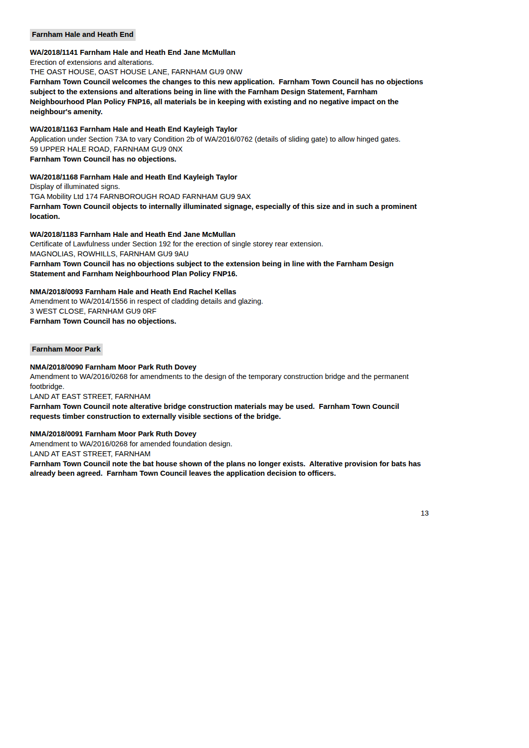Farnham Hale and Heath End
WA/2018/1141 Farnham Hale and Heath End Jane McMullan
Erection of extensions and alterations.
THE OAST HOUSE, OAST HOUSE LANE, FARNHAM GU9 0NW
Farnham Town Council welcomes the changes to this new application. Farnham Town Council has no objections subject to the extensions and alterations being in line with the Farnham Design Statement, Farnham Neighbourhood Plan Policy FNP16, all materials be in keeping with existing and no negative impact on the neighbour's amenity.
WA/2018/1163 Farnham Hale and Heath End Kayleigh Taylor
Application under Section 73A to vary Condition 2b of WA/2016/0762 (details of sliding gate) to allow hinged gates.
59 UPPER HALE ROAD, FARNHAM GU9 0NX
Farnham Town Council has no objections.
WA/2018/1168 Farnham Hale and Heath End Kayleigh Taylor
Display of illuminated signs.
TGA Mobility Ltd 174 FARNBOROUGH ROAD FARNHAM GU9 9AX
Farnham Town Council objects to internally illuminated signage, especially of this size and in such a prominent location.
WA/2018/1183 Farnham Hale and Heath End Jane McMullan
Certificate of Lawfulness under Section 192 for the erection of single storey rear extension.
MAGNOLIAS, ROWHILLS, FARNHAM GU9 9AU
Farnham Town Council has no objections subject to the extension being in line with the Farnham Design Statement and Farnham Neighbourhood Plan Policy FNP16.
NMA/2018/0093 Farnham Hale and Heath End Rachel Kellas
Amendment to WA/2014/1556 in respect of cladding details and glazing.
3 WEST CLOSE, FARNHAM GU9 0RF
Farnham Town Council has no objections.
Farnham Moor Park
NMA/2018/0090 Farnham Moor Park Ruth Dovey
Amendment to WA/2016/0268 for amendments to the design of the temporary construction bridge and the permanent footbridge.
LAND AT EAST STREET, FARNHAM
Farnham Town Council note alterative bridge construction materials may be used. Farnham Town Council requests timber construction to externally visible sections of the bridge.
NMA/2018/0091 Farnham Moor Park Ruth Dovey
Amendment to WA/2016/0268 for amended foundation design.
LAND AT EAST STREET, FARNHAM
Farnham Town Council note the bat house shown of the plans no longer exists. Alterative provision for bats has already been agreed. Farnham Town Council leaves the application decision to officers.
13